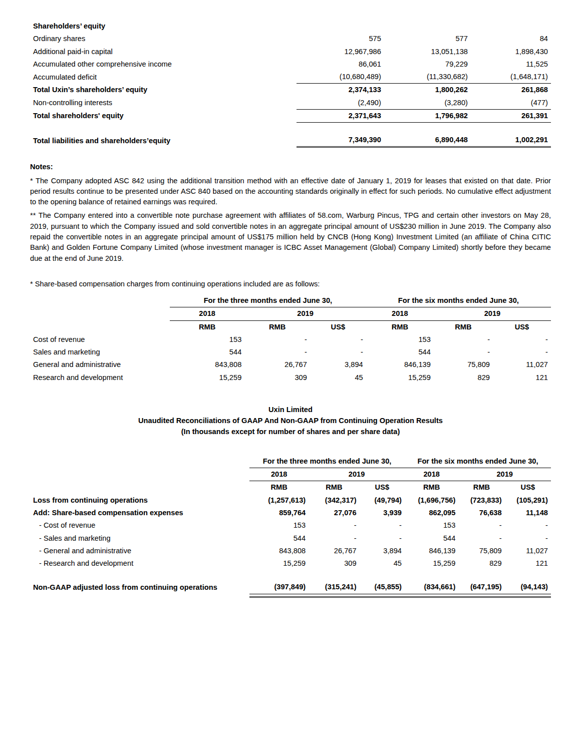| Shareholders’ equity | | | |
| Ordinary shares | 575 | 577 | 84 |
| Additional paid-in capital | 12,967,986 | 13,051,138 | 1,898,430 |
| Accumulated other comprehensive income | 86,061 | 79,229 | 11,525 |
| Accumulated deficit | (10,680,489) | (11,330,682) | (1,648,171) |
| Total Uxin’s shareholders’ equity | 2,374,133 | 1,800,262 | 261,868 |
| Non-controlling interests | (2,490) | (3,280) | (477) |
| Total shareholders' equity | 2,371,643 | 1,796,982 | 261,391 |
| Total liabilities and shareholders’equity | 7,349,390 | 6,890,448 | 1,002,291 |
Notes:
* The Company adopted ASC 842 using the additional transition method with an effective date of January 1, 2019 for leases that existed on that date. Prior period results continue to be presented under ASC 840 based on the accounting standards originally in effect for such periods. No cumulative effect adjustment to the opening balance of retained earnings was required.
** The Company entered into a convertible note purchase agreement with affiliates of 58.com, Warburg Pincus, TPG and certain other investors on May 28, 2019, pursuant to which the Company issued and sold convertible notes in an aggregate principal amount of US$230 million in June 2019. The Company also repaid the convertible notes in an aggregate principal amount of US$175 million held by CNCB (Hong Kong) Investment Limited (an affiliate of China CITIC Bank) and Golden Fortune Company Limited (whose investment manager is ICBC Asset Management (Global) Company Limited) shortly before they became due at the end of June 2019.
* Share-based compensation charges from continuing operations included are as follows:
| | For the three months ended June 30, | For the six months ended June 30, |
| | 2018 | 2019 | 2018 | 2019 |
| | RMB | RMB | US$ | RMB | RMB | US$ |
| Cost of revenue | 153 | - | - | 153 | - | - |
| Sales and marketing | 544 | - | - | 544 | - | - |
| General and administrative | 843,808 | 26,767 | 3,894 | 846,139 | 75,809 | 11,027 |
| Research and development | 15,259 | 309 | 45 | 15,259 | 829 | 121 |
Uxin Limited
Unaudited Reconciliations of GAAP And Non-GAAP from Continuing Operation Results
(In thousands except for number of shares and per share data)
| | For the three months ended June 30, | For the six months ended June 30, |
| | 2018 | 2019 | 2018 | 2019 |
| | RMB | RMB | US$ | RMB | RMB | US$ |
| Loss from continuing operations | (1,257,613) | (342,317) | (49,794) | (1,696,756) | (723,833) | (105,291) |
| Add: Share-based compensation expenses | 859,764 | 27,076 | 3,939 | 862,095 | 76,638 | 11,148 |
| - Cost of revenue | 153 | - | - | 153 | - | - |
| - Sales and marketing | 544 | - | - | 544 | - | - |
| - General and administrative | 843,808 | 26,767 | 3,894 | 846,139 | 75,809 | 11,027 |
| - Research and development | 15,259 | 309 | 45 | 15,259 | 829 | 121 |
| Non-GAAP adjusted loss from continuing operations | (397,849) | (315,241) | (45,855) | (834,661) | (647,195) | (94,143) |